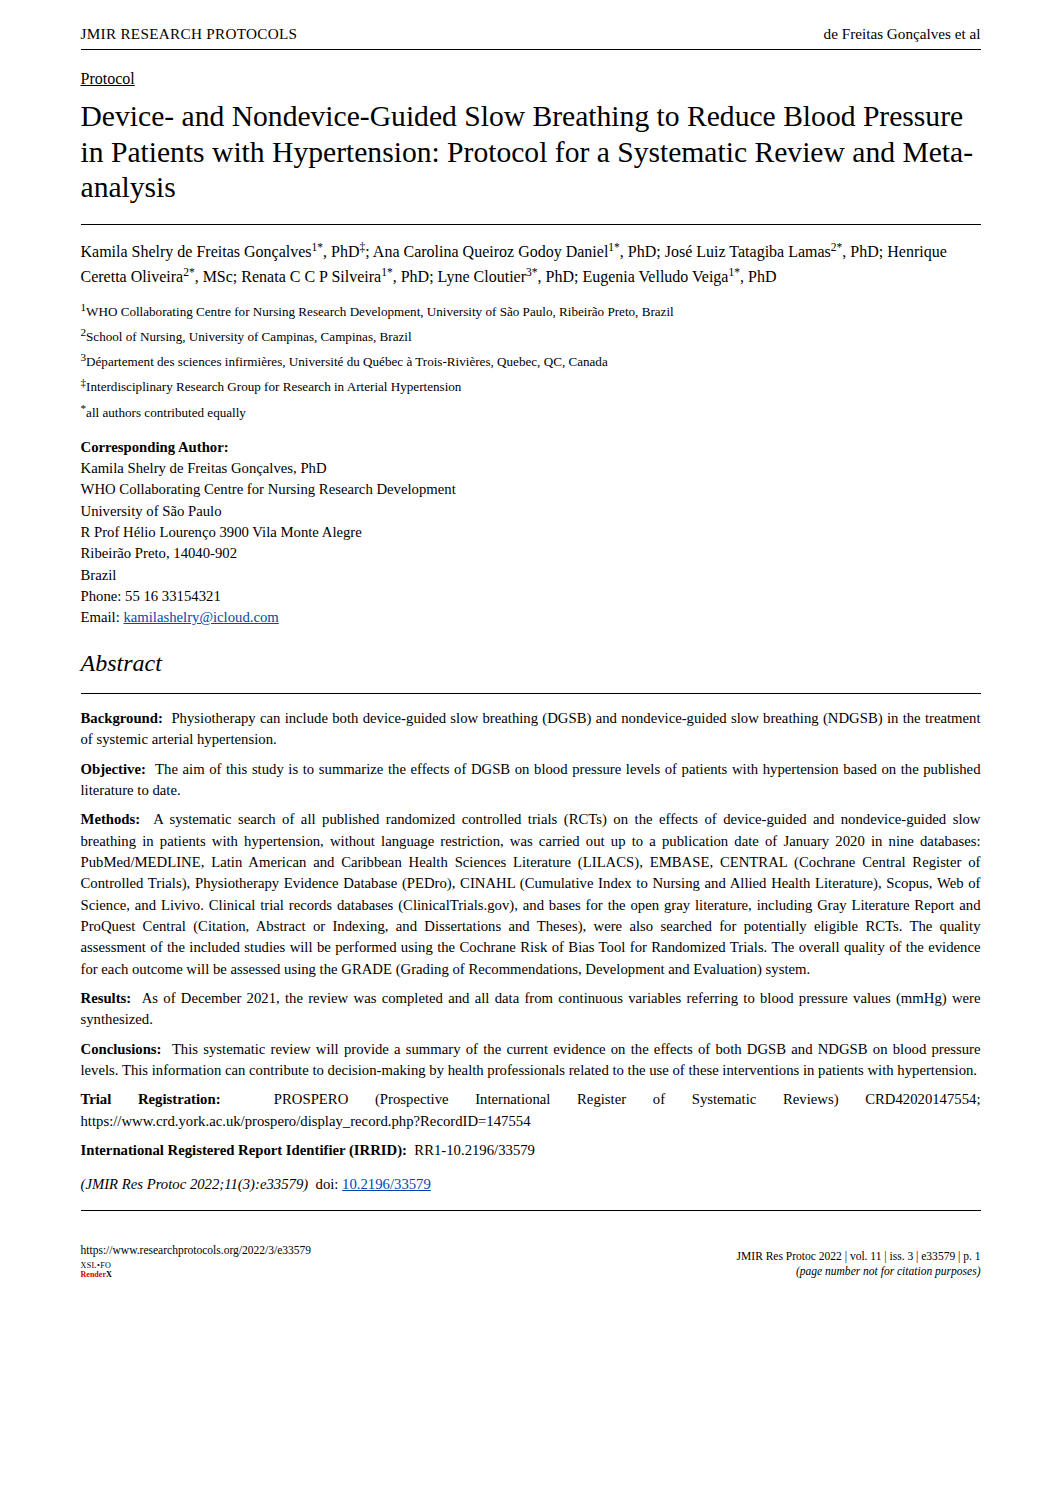JMIR RESEARCH PROTOCOLS de Freitas Gonçalves et al
Protocol
Device- and Nondevice-Guided Slow Breathing to Reduce Blood Pressure in Patients with Hypertension: Protocol for a Systematic Review and Meta-analysis
Kamila Shelry de Freitas Gonçalves1*, PhD‡; Ana Carolina Queiroz Godoy Daniel1*, PhD; José Luiz Tatagiba Lamas2*, PhD; Henrique Ceretta Oliveira2*, MSc; Renata C C P Silveira1*, PhD; Lyne Cloutier3*, PhD; Eugenia Velludo Veiga1*, PhD
1WHO Collaborating Centre for Nursing Research Development, University of São Paulo, Ribeirão Preto, Brazil
2School of Nursing, University of Campinas, Campinas, Brazil
3Département des sciences infirmières, Université du Québec à Trois-Rivières, Quebec, QC, Canada
‡Interdisciplinary Research Group for Research in Arterial Hypertension
*all authors contributed equally
Corresponding Author:
Kamila Shelry de Freitas Gonçalves, PhD
WHO Collaborating Centre for Nursing Research Development
University of São Paulo
R Prof Hélio Lourenço 3900 Vila Monte Alegre
Ribeirão Preto, 14040-902
Brazil
Phone: 55 16 33154321
Email: kamilashelry@icloud.com
Abstract
Background: Physiotherapy can include both device-guided slow breathing (DGSB) and nondevice-guided slow breathing (NDGSB) in the treatment of systemic arterial hypertension.
Objective: The aim of this study is to summarize the effects of DGSB on blood pressure levels of patients with hypertension based on the published literature to date.
Methods: A systematic search of all published randomized controlled trials (RCTs) on the effects of device-guided and nondevice-guided slow breathing in patients with hypertension, without language restriction, was carried out up to a publication date of January 2020 in nine databases: PubMed/MEDLINE, Latin American and Caribbean Health Sciences Literature (LILACS), EMBASE, CENTRAL (Cochrane Central Register of Controlled Trials), Physiotherapy Evidence Database (PEDro), CINAHL (Cumulative Index to Nursing and Allied Health Literature), Scopus, Web of Science, and Livivo. Clinical trial records databases (ClinicalTrials.gov), and bases for the open gray literature, including Gray Literature Report and ProQuest Central (Citation, Abstract or Indexing, and Dissertations and Theses), were also searched for potentially eligible RCTs. The quality assessment of the included studies will be performed using the Cochrane Risk of Bias Tool for Randomized Trials. The overall quality of the evidence for each outcome will be assessed using the GRADE (Grading of Recommendations, Development and Evaluation) system.
Results: As of December 2021, the review was completed and all data from continuous variables referring to blood pressure values (mmHg) were synthesized.
Conclusions: This systematic review will provide a summary of the current evidence on the effects of both DGSB and NDGSB on blood pressure levels. This information can contribute to decision-making by health professionals related to the use of these interventions in patients with hypertension.
Trial Registration: PROSPERO (Prospective International Register of Systematic Reviews) CRD42020147554; https://www.crd.york.ac.uk/prospero/display_record.php?RecordID=147554
International Registered Report Identifier (IRRID): RR1-10.2196/33579
(JMIR Res Protoc 2022;11(3):e33579) doi: 10.2196/33579
https://www.researchprotocols.org/2022/3/e33579
XSL•FO
Render X
JMIR Res Protoc 2022 | vol. 11 | iss. 3 | e33579 | p. 1
(page number not for citation purposes)